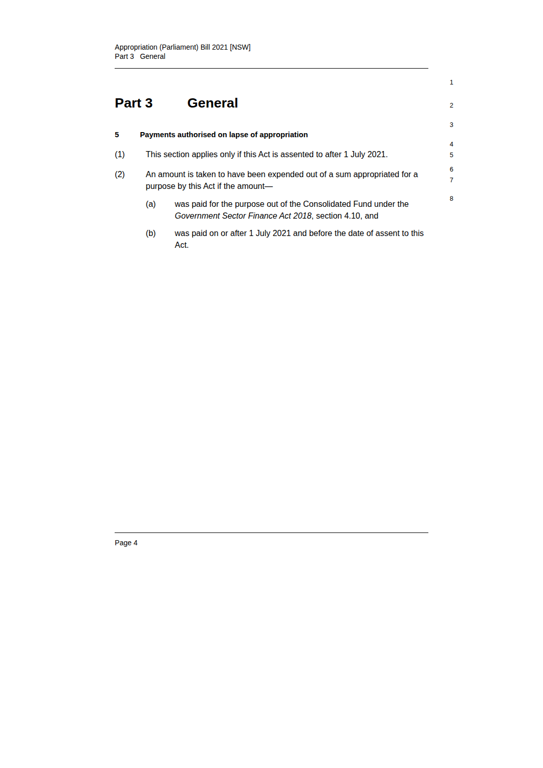Appropriation (Parliament) Bill 2021 [NSW] Part 3 General
1
2
3
4
5
6
7
8
Part 3 General
5 Payments authorised on lapse of appropriation
(1) This section applies only if this Act is assented to after 1 July 2021.
(2) An amount is taken to have been expended out of a sum appropriated for a purpose by this Act if the amount—
(a) was paid for the purpose out of the Consolidated Fund under the Government Sector Finance Act 2018, section 4.10, and
(b) was paid on or after 1 July 2021 and before the date of assent to this Act.
Page 4